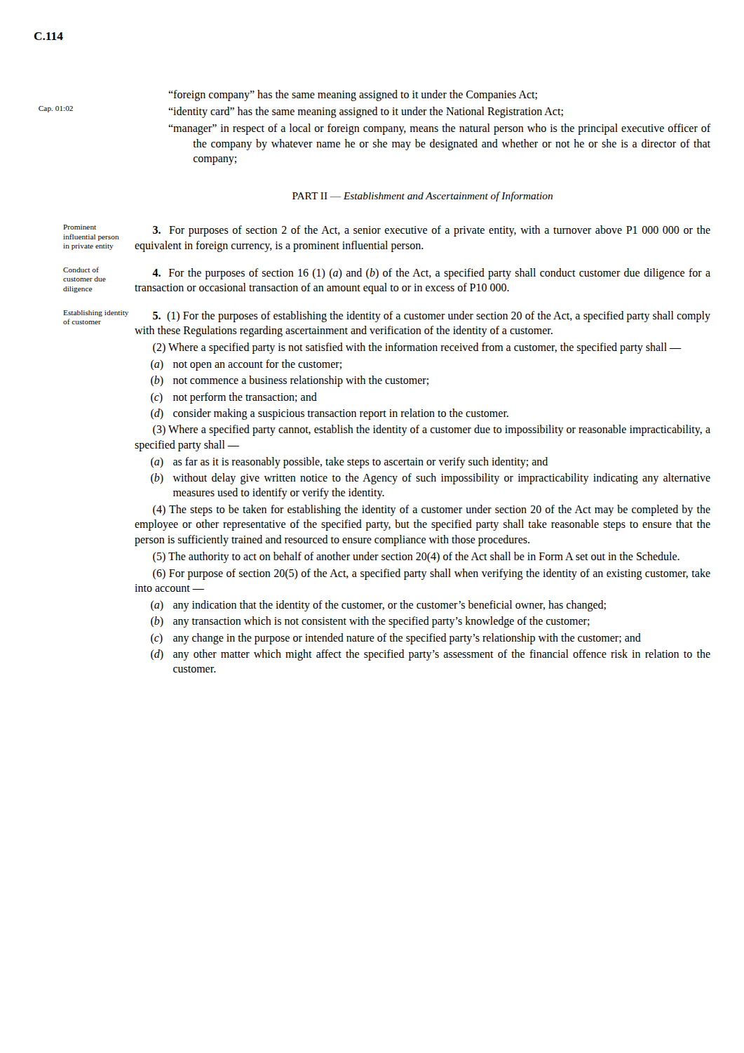C.114
“foreign company” has the same meaning assigned to it under the Companies Act;
Cap. 01:02“identity card” has the same meaning assigned to it under the National Registration Act;
“manager” in respect of a local or foreign company, means the natural person who is the principal executive officer of the company by whatever name he or she may be designated and whether or not he or she is a director of that company;
PART II — Establishment and Ascertainment of Information
Prominent influential person in private entity
3. For purposes of section 2 of the Act, a senior executive of a private entity, with a turnover above P1 000 000 or the equivalent in foreign currency, is a prominent influential person.
Conduct of customer due diligence
4. For the purposes of section 16 (1) (a) and (b) of the Act, a specified party shall conduct customer due diligence for a transaction or occasional transaction of an amount equal to or in excess of P10 000.
Establishing identity of customer
5. (1) For the purposes of establishing the identity of a customer under section 20 of the Act, a specified party shall comply with these Regulations regarding ascertainment and verification of the identity of a customer.
(2) Where a specified party is not satisfied with the information received from a customer, the specified party shall —
(a) not open an account for the customer;
(b) not commence a business relationship with the customer;
(c) not perform the transaction; and
(d) consider making a suspicious transaction report in relation to the customer.
(3) Where a specified party cannot, establish the identity of a customer due to impossibility or reasonable impracticability, a specified party shall —
(a) as far as it is reasonably possible, take steps to ascertain or verify such identity; and
(b) without delay give written notice to the Agency of such impossibility or impracticability indicating any alternative measures used to identify or verify the identity.
(4) The steps to be taken for establishing the identity of a customer under section 20 of the Act may be completed by the employee or other representative of the specified party, but the specified party shall take reasonable steps to ensure that the person is sufficiently trained and resourced to ensure compliance with those procedures.
(5) The authority to act on behalf of another under section 20(4) of the Act shall be in Form A set out in the Schedule.
(6) For purpose of section 20(5) of the Act, a specified party shall when verifying the identity of an existing customer, take into account —
(a) any indication that the identity of the customer, or the customer’s beneficial owner, has changed;
(b) any transaction which is not consistent with the specified party’s knowledge of the customer;
(c) any change in the purpose or intended nature of the specified party’s relationship with the customer; and
(d) any other matter which might affect the specified party’s assessment of the financial offence risk in relation to the customer.